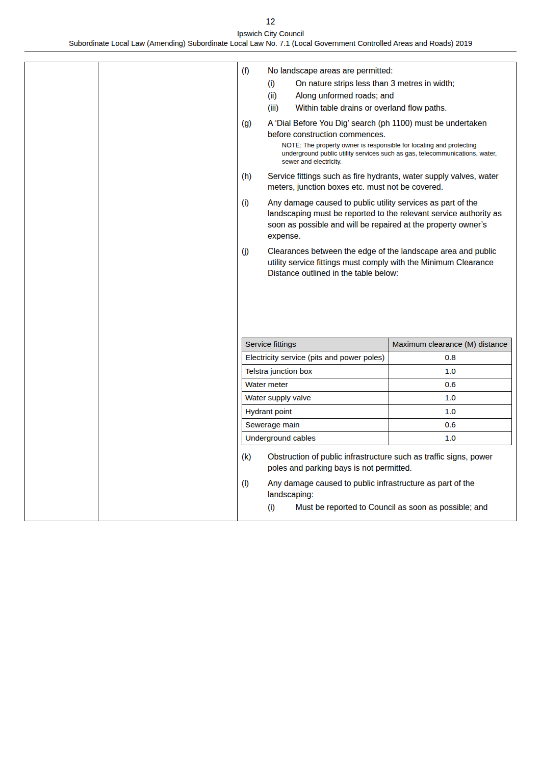12
Ipswich City Council
Subordinate Local Law (Amending) Subordinate Local Law No. 7.1 (Local Government Controlled Areas and Roads) 2019
| | | (f) No landscape areas are permitted: (i) On nature strips less than 3 metres in width; (ii) Along unformed roads; and (iii) Within table drains or overland flow paths. (g) A ‘Dial Before You Dig’ search (ph 1100) must be undertaken before construction commences. NOTE: The property owner is responsible for locating and protecting underground public utility services such as gas, telecommunications, water, sewer and electricity. (h) Service fittings such as fire hydrants, water supply valves, water meters, junction boxes etc. must not be covered. (i) Any damage caused to public utility services as part of the landscaping must be reported to the relevant service authority as soon as possible and will be repaired at the property owner’s expense. (j) Clearances between the edge of the landscape area and public utility service fittings must comply with the Minimum Clearance Distance outlined in the table below: / Service fittings / Maximum clearance (M) distance / / --- / --- / / Electricity service (pits and power poles) / 0.8 / / Telstra junction box / 1.0 / / Water meter / 0.6 / / Water supply valve / 1.0 / / Hydrant point / 1.0 / / Sewerage main / 0.6 / / Underground cables / 1.0 / (k) Obstruction of public infrastructure such as traffic signs, power poles and parking bays is not permitted. (l) Any damage caused to public infrastructure as part of the landscaping: (i) Must be reported to Council as soon as possible; and |